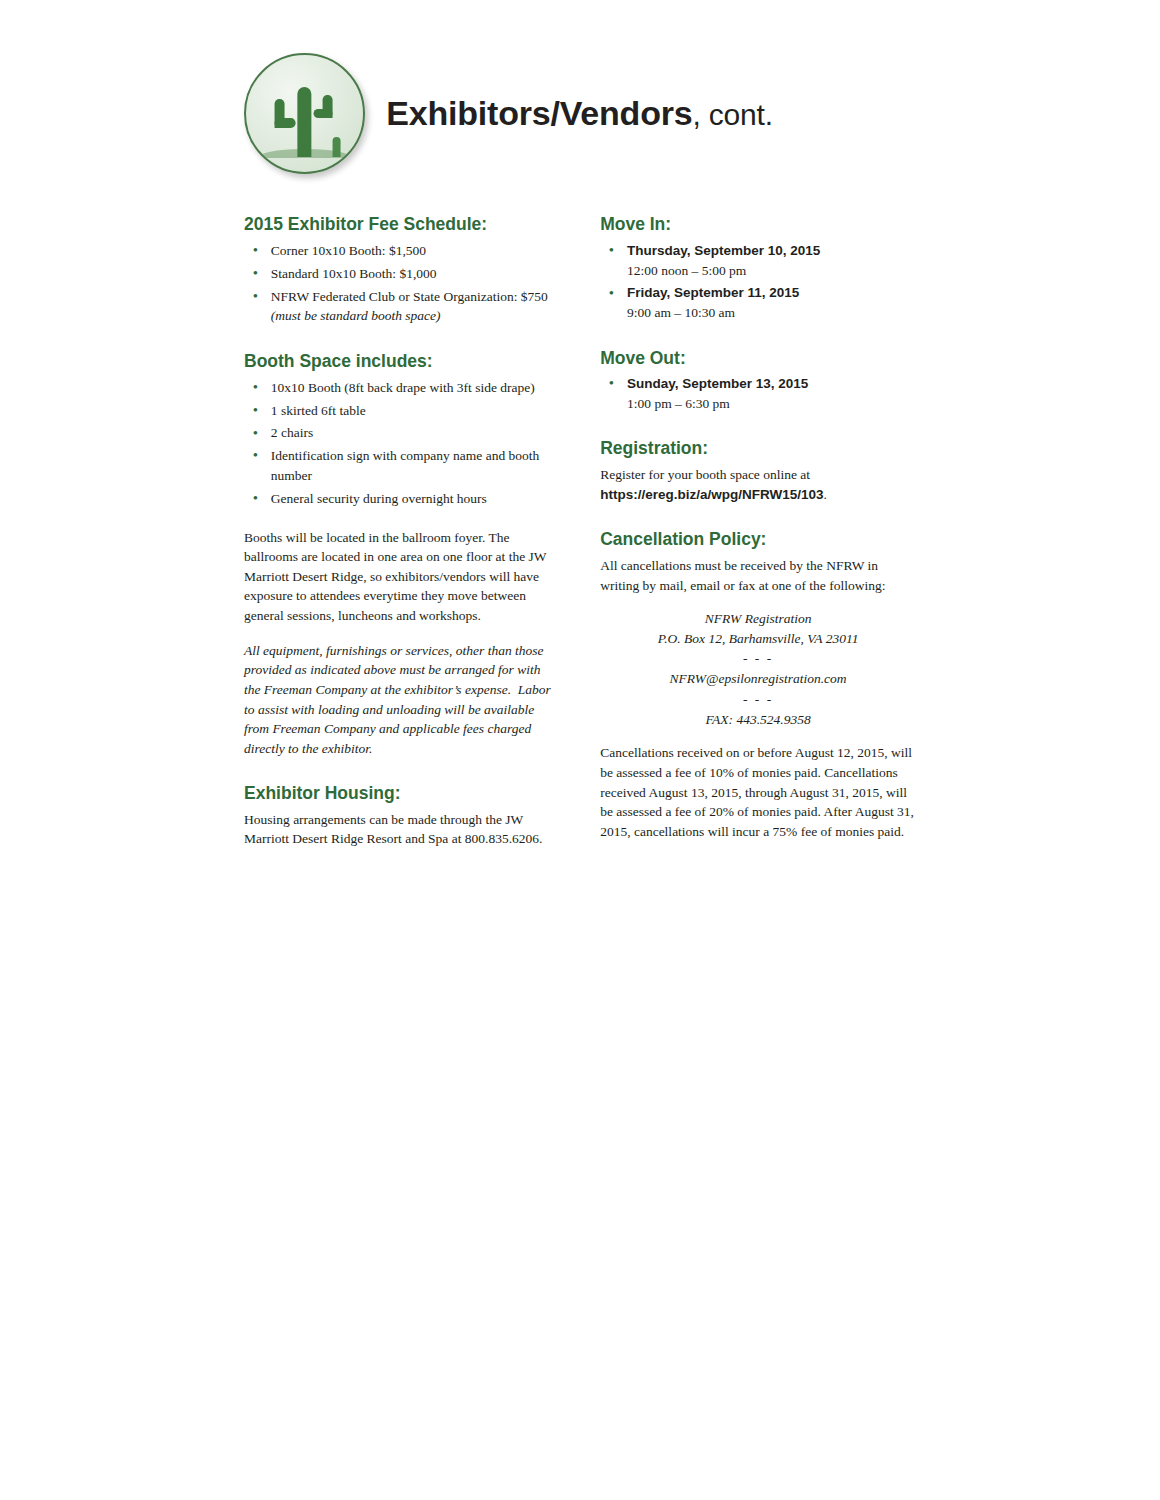Exhibitors/Vendors, cont.
2015 Exhibitor Fee Schedule:
Corner 10x10 Booth: $1,500
Standard 10x10 Booth: $1,000
NFRW Federated Club or State Organiza­tion: $750
(must be standard booth space)
Booth Space includes:
10x10 Booth (8ft back drape with 3ft side drape)
1 skirted 6ft table
2 chairs
Identification sign with company name and booth number
General security during overnight hours
Booths will be located in the ballroom foyer. The ballrooms are located in one area on one floor at the JW Marriott Desert Ridge, so exhibitors/vendors will have exposure to at­tendees everytime they move between general sessions, luncheons and workshops.
All equipment, furnishings or services, other than those provided as indicated above must be arranged for with the Freeman Company at the exhibitor’s expense. Labor to assist with loading and unloading will be available from Freeman Company and applicable fees charged directly to the exhibitor.
Exhibitor Housing:
Housing arrangements can be made through the JW Marriott Desert Ridge Resort and Spa at 800.835.6206.
Move In:
Thursday, September 10, 2015 12:00 noon – 5:00 pm
Friday, September 11, 2015 9:00 am – 10:30 am
Move Out:
Sunday, September 13, 2015 1:00 pm – 6:30 pm
Registration:
Register for your booth space online at https://ereg.biz/a/wpg/NFRW15/103.
Cancellation Policy:
All cancellations must be received by the NFRW in writing by mail, email or fax at one of the following:
NFRW Registration
P.O. Box 12, Barhamsville, VA 23011
- - - NFRW@epsilonregistration.com
- - - FAX: 443.524.9358
Cancellations received on or before August 12, 2015, will be assessed a fee of 10% of monies paid. Cancellations received August 13, 2015, through August 31, 2015, will be assessed a fee of 20% of monies paid. After August 31, 2015, cancellations will incur a 75% fee of monies paid.